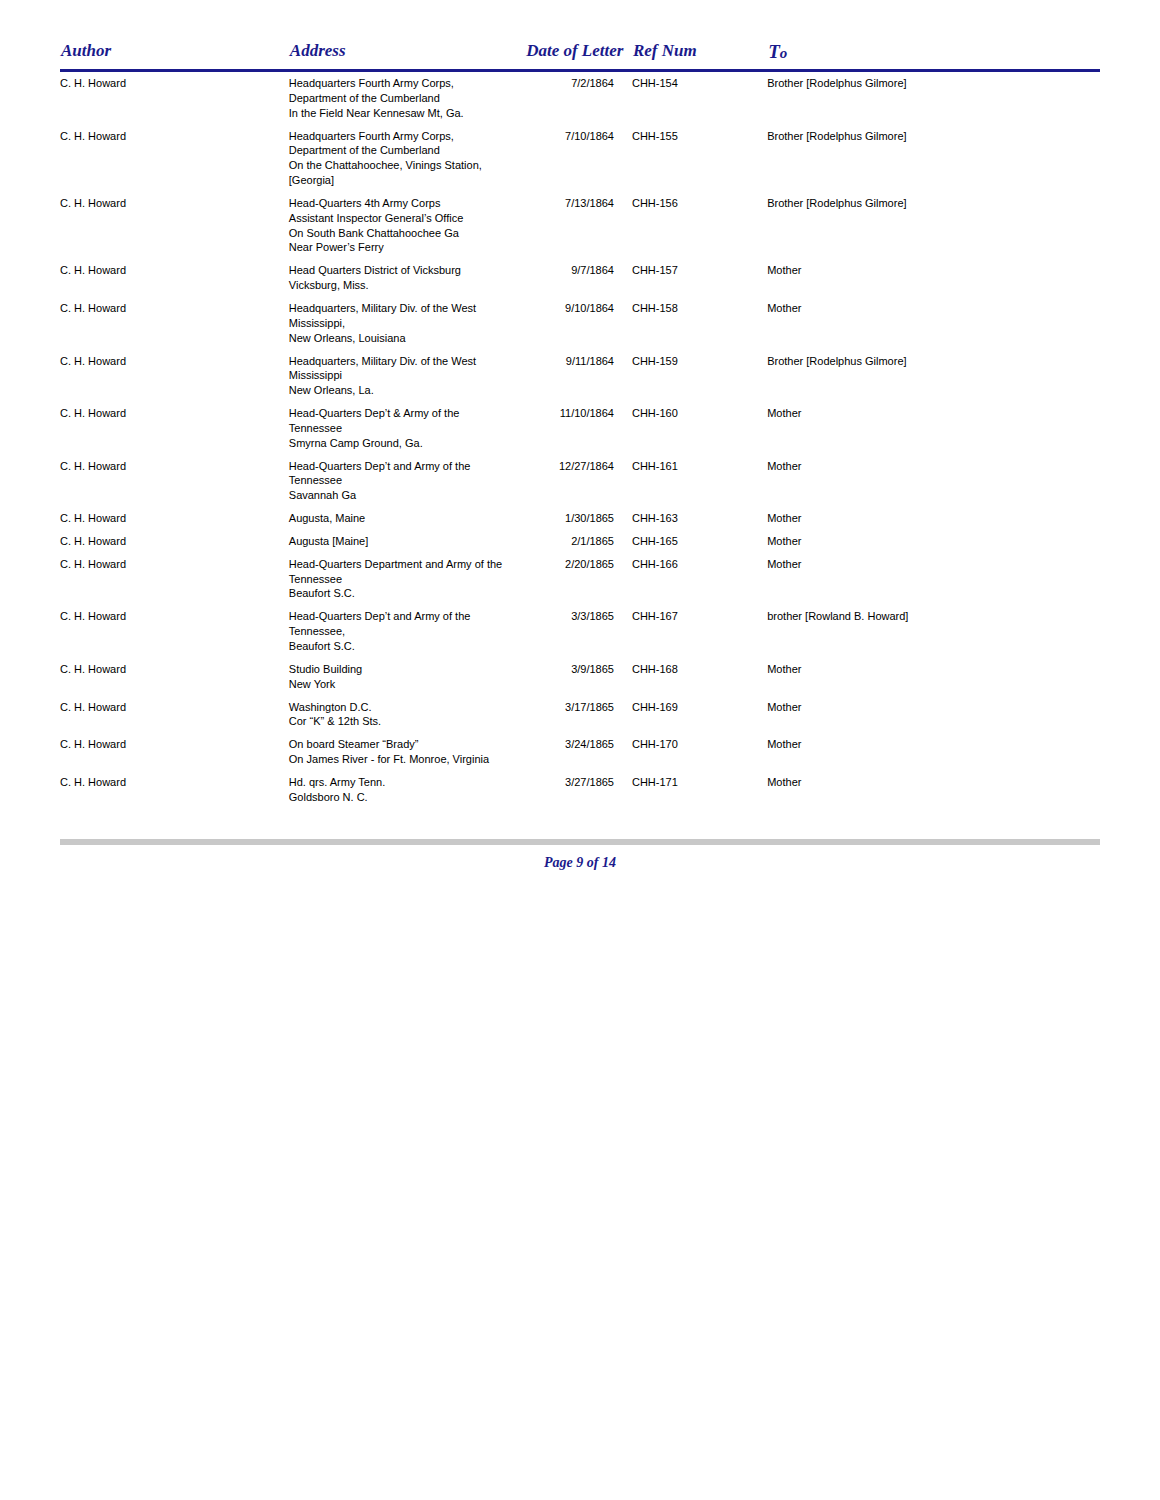| Author | Address | Date of Letter | Ref Num | T o |
| --- | --- | --- | --- | --- |
| C. H. Howard | Headquarters Fourth Army Corps, Department of the Cumberland In the Field Near Kennesaw Mt, Ga. | 7/2/1864 | CHH-154 | Brother [Rodelphus Gilmore] |
| C. H. Howard | Headquarters Fourth Army Corps, Department of the Cumberland On the Chattahoochee, Vinings Station, [Georgia] | 7/10/1864 | CHH-155 | Brother [Rodelphus Gilmore] |
| C. H. Howard | Head-Quarters 4th Army Corps Assistant Inspector General’s Office On South Bank Chattahoochee Ga Near Power’s Ferry | 7/13/1864 | CHH-156 | Brother [Rodelphus Gilmore] |
| C. H. Howard | Head Quarters District of Vicksburg Vicksburg, Miss. | 9/7/1864 | CHH-157 | Mother |
| C. H. Howard | Headquarters, Military Div. of the West Mississippi, New Orleans, Louisiana | 9/10/1864 | CHH-158 | Mother |
| C. H. Howard | Headquarters, Military Div. of the West Mississippi New Orleans, La. | 9/11/1864 | CHH-159 | Brother [Rodelphus Gilmore] |
| C. H. Howard | Head-Quarters Dep’t & Army of the Tennessee Smyrna Camp Ground, Ga. | 11/10/1864 | CHH-160 | Mother |
| C. H. Howard | Head-Quarters Dep’t and Army of the Tennessee Savannah Ga | 12/27/1864 | CHH-161 | Mother |
| C. H. Howard | Augusta, Maine | 1/30/1865 | CHH-163 | Mother |
| C. H. Howard | Augusta [Maine] | 2/1/1865 | CHH-165 | Mother |
| C. H. Howard | Head-Quarters Department and Army of the Tennessee Beaufort S.C. | 2/20/1865 | CHH-166 | Mother |
| C. H. Howard | Head-Quarters Dep’t and Army of the Tennessee, Beaufort S.C. | 3/3/1865 | CHH-167 | brother [Rowland B. Howard] |
| C. H. Howard | Studio Building New York | 3/9/1865 | CHH-168 | Mother |
| C. H. Howard | Washington D.C. Cor “K” & 12th Sts. | 3/17/1865 | CHH-169 | Mother |
| C. H. Howard | On board Steamer “Brady” On James River - for Ft. Monroe, Virginia | 3/24/1865 | CHH-170 | Mother |
| C. H. Howard | Hd. qrs. Army Tenn. Goldsboro N. C. | 3/27/1865 | CHH-171 | Mother |
Page 9 of 14